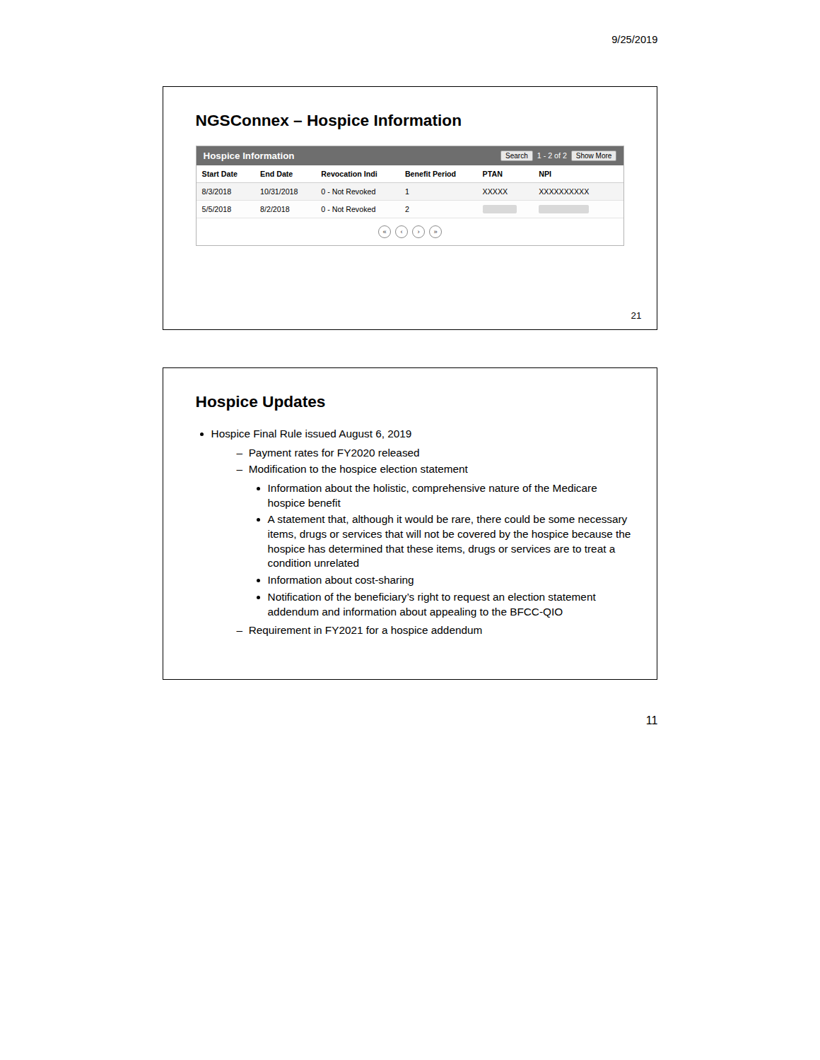9/25/2019
NGSConnex – Hospice Information
Hospice Information Search 1 - 2 of 2 Show More
| Start Date | End Date | Revocation Indi | Benefit Period | PTAN | NPI | |
| --- | --- | --- | --- | --- | --- | --- |
| 8/3/2018 | 10/31/2018 | 0 - Not Revoked | 1 | XXXXX | XXXXXXXXXX | |
| 5/5/2018 | 8/2/2018 | 0 - Not Revoked | 2 | XXXXX | XXXXXXXXXX | |
«‹›»
21
Hospice Updates
Hospice Final Rule issued August 6, 2019
Payment rates for FY2020 released
Modification to the hospice election statement
Information about the holistic, comprehensive nature of the Medicare hospice benefit
A statement that, although it would be rare, there could be some necessary items, drugs or services that will not be covered by the hospice because the hospice has determined that these items, drugs or services are to treat a condition unrelated
Information about cost-sharing
Notification of the beneficiary’s right to request an election statement addendum and information about appealing to the BFCC-QIO
Requirement in FY2021 for a hospice addendum
11